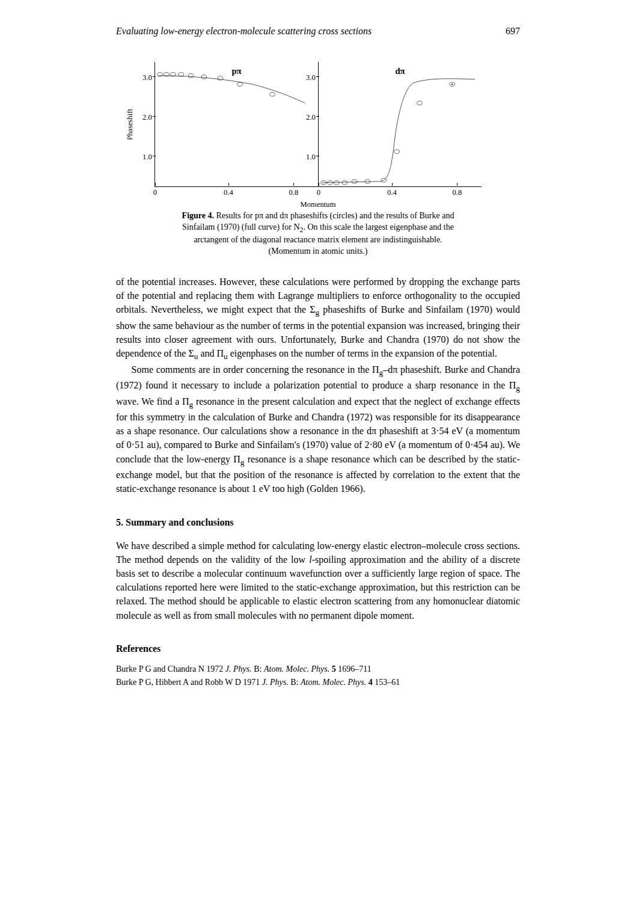Evaluating low-energy electron-molecule scattering cross sections 697
pπ Phaseshift 3.0 2.0 1.0 0 0.4 0.8
dπ 3.0 2.0 1.0 0 0.4 0.8
Momentum
Figure 4. Results for pπ and dπ phaseshifts (circles) and the results of Burke and Sinfailam (1970) (full curve) for N2. On this scale the largest eigenphase and the arctangent of the diagonal reactance matrix element are indistinguishable. (Momentum in atomic units.)
of the potential increases. However, these calculations were performed by dropping the exchange parts of the potential and replacing them with Lagrange multipliers to enforce orthogonality to the occupied orbitals. Nevertheless, we might expect that the Σg phaseshifts of Burke and Sinfailam (1970) would show the same behaviour as the number of terms in the potential expansion was increased, bringing their results into closer agreement with ours. Unfortunately, Burke and Chandra (1970) do not show the dependence of the Σu and Πu eigenphases on the number of terms in the expansion of the potential.
Some comments are in order concerning the resonance in the Πg–dπ phaseshift. Burke and Chandra (1972) found it necessary to include a polarization potential to produce a sharp resonance in the Πg wave. We find a Πg resonance in the present calculation and expect that the neglect of exchange effects for this symmetry in the calculation of Burke and Chandra (1972) was responsible for its disappearance as a shape resonance. Our calculations show a resonance in the dπ phaseshift at 3·54 eV (a momentum of 0·51 au), compared to Burke and Sinfailam's (1970) value of 2·80 eV (a momentum of 0·454 au). We conclude that the low-energy Πg resonance is a shape resonance which can be described by the static-exchange model, but that the position of the resonance is affected by correlation to the extent that the static-exchange resonance is about 1 eV too high (Golden 1966).
5. Summary and conclusions
We have described a simple method for calculating low-energy elastic electron–molecule cross sections. The method depends on the validity of the low l-spoiling approximation and the ability of a discrete basis set to describe a molecular continuum wavefunction over a sufficiently large region of space. The calculations reported here were limited to the static-exchange approximation, but this restriction can be relaxed. The method should be applicable to elastic electron scattering from any homonuclear diatomic molecule as well as from small molecules with no permanent dipole moment.
References
Burke P G and Chandra N 1972 J. Phys. B: Atom. Molec. Phys. 5 1696–711
Burke P G, Hibbert A and Robb W D 1971 J. Phys. B: Atom. Molec. Phys. 4 153–61